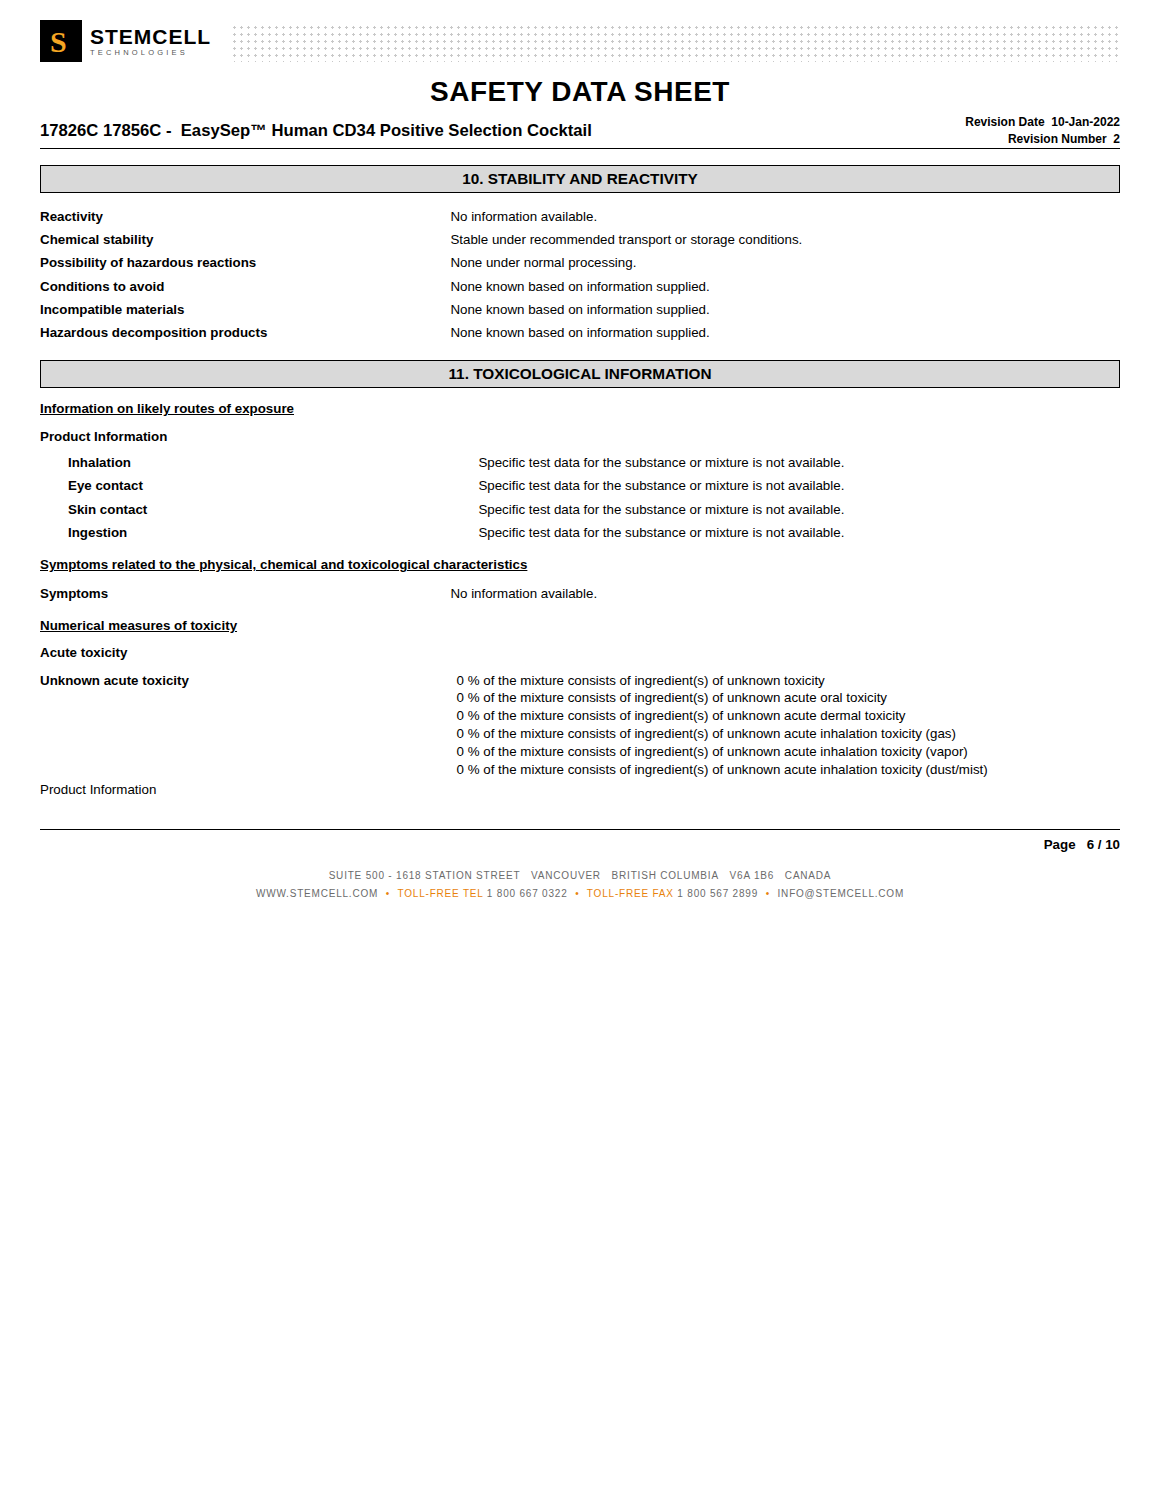STEMCELL
TECHNOLOGIES
SAFETY DATA SHEET
Revision Date 10-Jan-2022
Revision Number 2
17826C 17856C - EasySep™ Human CD34 Positive Selection Cocktail
10. STABILITY AND REACTIVITY
| Reactivity | No information available. |
| Chemical stability | Stable under recommended transport or storage conditions. |
| Possibility of hazardous reactions | None under normal processing. |
| Conditions to avoid | None known based on information supplied. |
| Incompatible materials | None known based on information supplied. |
| Hazardous decomposition products | None known based on information supplied. |
11. TOXICOLOGICAL INFORMATION
Information on likely routes of exposure
Product Information
| Inhalation | Specific test data for the substance or mixture is not available. |
| Eye contact | Specific test data for the substance or mixture is not available. |
| Skin contact | Specific test data for the substance or mixture is not available. |
| Ingestion | Specific test data for the substance or mixture is not available. |
Symptoms related to the physical, chemical and toxicological characteristics
| Symptoms | No information available. |
Numerical measures of toxicity
Acute toxicity
Unknown acute toxicity
0 % of the mixture consists of ingredient(s) of unknown toxicity
0 % of the mixture consists of ingredient(s) of unknown acute oral toxicity
0 % of the mixture consists of ingredient(s) of unknown acute dermal toxicity
0 % of the mixture consists of ingredient(s) of unknown acute inhalation toxicity (gas)
0 % of the mixture consists of ingredient(s) of unknown acute inhalation toxicity (vapor)
0 % of the mixture consists of ingredient(s) of unknown acute inhalation toxicity (dust/mist)
Product Information
Page 6 / 10
SUITE 500 - 1618 STATION STREET VANCOUVER BRITISH COLUMBIA V6A 1B6 CANADA
WWW.STEMCELL.COM • TOLL-FREE TEL 1 800 667 0322 • TOLL-FREE FAX 1 800 567 2899 • INFO@STEMCELL.COM